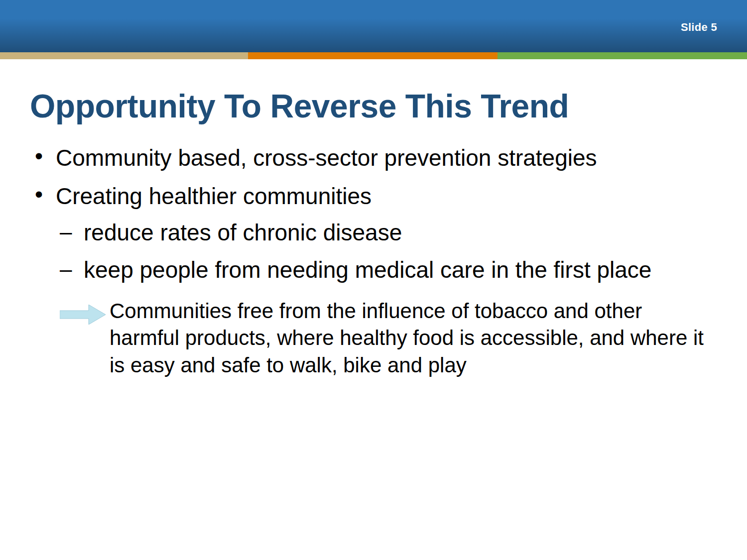Slide 5
Opportunity To Reverse This Trend
Community based, cross-sector prevention strategies
Creating healthier communities
reduce rates of chronic disease
keep people from needing medical care in the first place
Communities free from the influence of tobacco and other harmful products, where healthy food is accessible, and where it is easy and safe to walk, bike and play